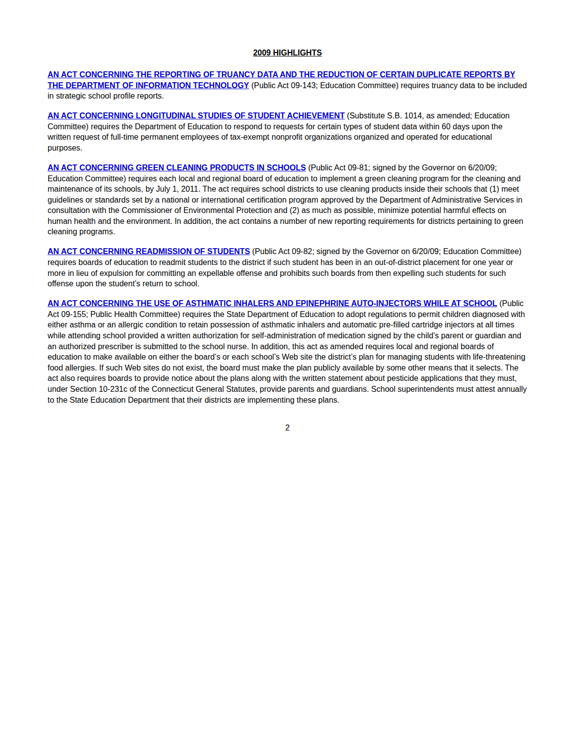2009 HIGHLIGHTS
AN ACT CONCERNING THE REPORTING OF TRUANCY DATA AND THE REDUCTION OF CERTAIN DUPLICATE REPORTS BY THE DEPARTMENT OF INFORMATION TECHNOLOGY (Public Act 09-143; Education Committee) requires truancy data to be included in strategic school profile reports.
AN ACT CONCERNING LONGITUDINAL STUDIES OF STUDENT ACHIEVEMENT (Substitute S.B. 1014, as amended; Education Committee) requires the Department of Education to respond to requests for certain types of student data within 60 days upon the written request of full-time permanent employees of tax-exempt nonprofit organizations organized and operated for educational purposes.
AN ACT CONCERNING GREEN CLEANING PRODUCTS IN SCHOOLS (Public Act 09-81; signed by the Governor on 6/20/09; Education Committee) requires each local and regional board of education to implement a green cleaning program for the cleaning and maintenance of its schools, by July 1, 2011. The act requires school districts to use cleaning products inside their schools that (1) meet guidelines or standards set by a national or international certification program approved by the Department of Administrative Services in consultation with the Commissioner of Environmental Protection and (2) as much as possible, minimize potential harmful effects on human health and the environment. In addition, the act contains a number of new reporting requirements for districts pertaining to green cleaning programs.
AN ACT CONCERNING READMISSION OF STUDENTS (Public Act 09-82; signed by the Governor on 6/20/09; Education Committee) requires boards of education to readmit students to the district if such student has been in an out-of-district placement for one year or more in lieu of expulsion for committing an expellable offense and prohibits such boards from then expelling such students for such offense upon the student’s return to school.
AN ACT CONCERNING THE USE OF ASTHMATIC INHALERS AND EPINEPHRINE AUTO-INJECTORS WHILE AT SCHOOL (Public Act 09-155; Public Health Committee) requires the State Department of Education to adopt regulations to permit children diagnosed with either asthma or an allergic condition to retain possession of asthmatic inhalers and automatic pre-filled cartridge injectors at all times while attending school provided a written authorization for self-administration of medication signed by the child's parent or guardian and an authorized prescriber is submitted to the school nurse. In addition, this act as amended requires local and regional boards of education to make available on either the board’s or each school’s Web site the district’s plan for managing students with life-threatening food allergies. If such Web sites do not exist, the board must make the plan publicly available by some other means that it selects. The act also requires boards to provide notice about the plans along with the written statement about pesticide applications that they must, under Section 10-231c of the Connecticut General Statutes, provide parents and guardians. School superintendents must attest annually to the State Education Department that their districts are implementing these plans.
2